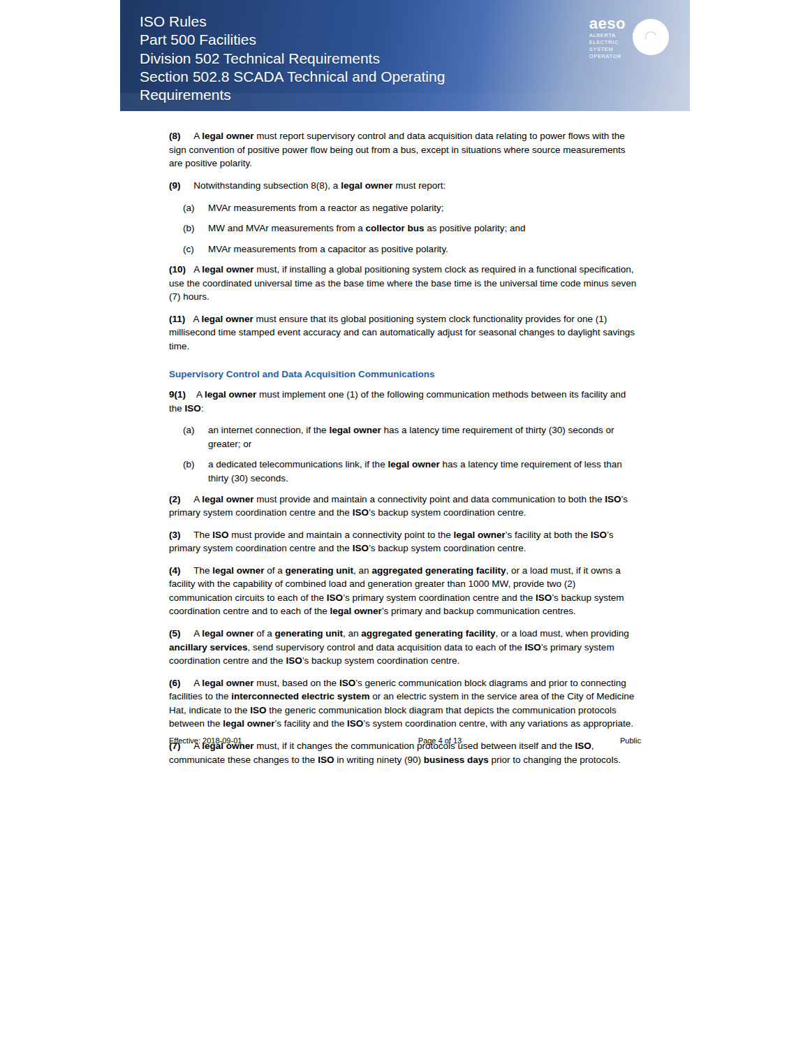ISO Rules
Part 500 Facilities
Division 502 Technical Requirements
Section 502.8 SCADA Technical and Operating Requirements
aeso ALBERTA ELECTRIC SYSTEM OPERATOR
(8) A legal owner must report supervisory control and data acquisition data relating to power flows with the sign convention of positive power flow being out from a bus, except in situations where source measurements are positive polarity.
(9) Notwithstanding subsection 8(8), a legal owner must report:
(a) MVAr measurements from a reactor as negative polarity;
(b) MW and MVAr measurements from a collector bus as positive polarity; and
(c) MVAr measurements from a capacitor as positive polarity.
(10) A legal owner must, if installing a global positioning system clock as required in a functional specification, use the coordinated universal time as the base time where the base time is the universal time code minus seven (7) hours.
(11) A legal owner must ensure that its global positioning system clock functionality provides for one (1) millisecond time stamped event accuracy and can automatically adjust for seasonal changes to daylight savings time.
Supervisory Control and Data Acquisition Communications
9(1) A legal owner must implement one (1) of the following communication methods between its facility and the ISO:
(a) an internet connection, if the legal owner has a latency time requirement of thirty (30) seconds or greater; or
(b) a dedicated telecommunications link, if the legal owner has a latency time requirement of less than thirty (30) seconds.
(2) A legal owner must provide and maintain a connectivity point and data communication to both the ISO’s primary system coordination centre and the ISO’s backup system coordination centre.
(3) The ISO must provide and maintain a connectivity point to the legal owner’s facility at both the ISO’s primary system coordination centre and the ISO’s backup system coordination centre.
(4) The legal owner of a generating unit, an aggregated generating facility, or a load must, if it owns a facility with the capability of combined load and generation greater than 1000 MW, provide two (2) communication circuits to each of the ISO’s primary system coordination centre and the ISO’s backup system coordination centre and to each of the legal owner’s primary and backup communication centres.
(5) A legal owner of a generating unit, an aggregated generating facility, or a load must, when providing ancillary services, send supervisory control and data acquisition data to each of the ISO’s primary system coordination centre and the ISO’s backup system coordination centre.
(6) A legal owner must, based on the ISO’s generic communication block diagrams and prior to connecting facilities to the interconnected electric system or an electric system in the service area of the City of Medicine Hat, indicate to the ISO the generic communication block diagram that depicts the communication protocols between the legal owner’s facility and the ISO’s system coordination centre, with any variations as appropriate.
(7) A legal owner must, if it changes the communication protocols used between itself and the ISO, communicate these changes to the ISO in writing ninety (90) business days prior to changing the protocols.
Effective: 2018-09-01
Page 4 of 13
Public